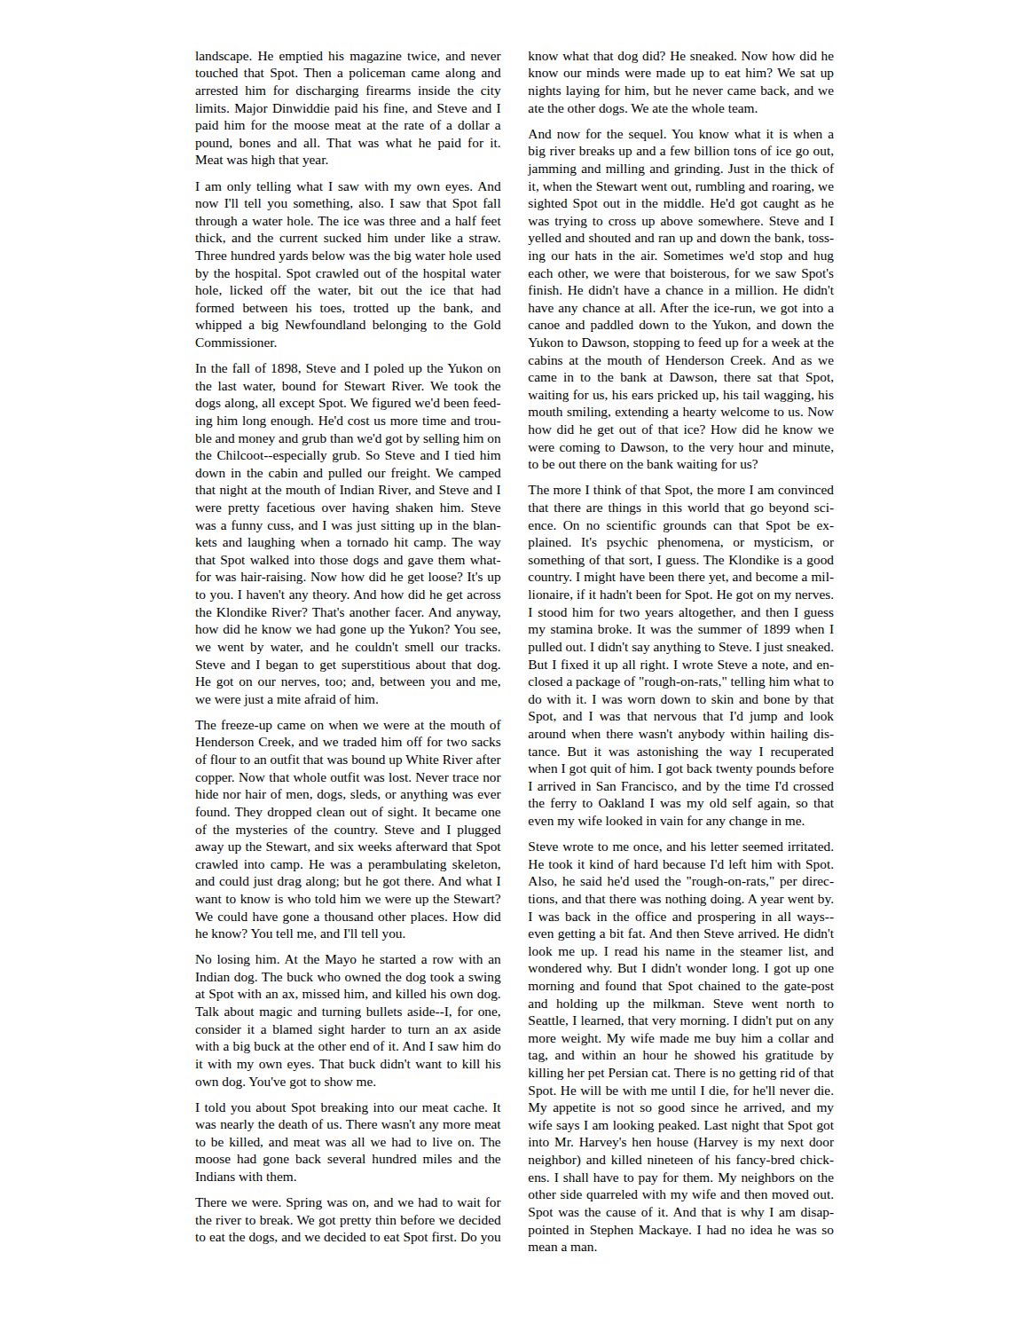landscape. He emptied his magazine twice, and never touched that Spot. Then a policeman came along and arrested him for discharging firearms inside the city limits. Major Dinwiddie paid his fine, and Steve and I paid him for the moose meat at the rate of a dollar a pound, bones and all. That was what he paid for it. Meat was high that year.
I am only telling what I saw with my own eyes. And now I'll tell you something, also. I saw that Spot fall through a water hole. The ice was three and a half feet thick, and the current sucked him under like a straw. Three hundred yards below was the big water hole used by the hospital. Spot crawled out of the hospital water hole, licked off the water, bit out the ice that had formed between his toes, trotted up the bank, and whipped a big Newfoundland belonging to the Gold Commissioner.
In the fall of 1898, Steve and I poled up the Yukon on the last water, bound for Stewart River. We took the dogs along, all except Spot. We figured we'd been feeding him long enough. He'd cost us more time and trouble and money and grub than we'd got by selling him on the Chilcoot--especially grub. So Steve and I tied him down in the cabin and pulled our freight. We camped that night at the mouth of Indian River, and Steve and I were pretty facetious over having shaken him. Steve was a funny cuss, and I was just sitting up in the blankets and laughing when a tornado hit camp. The way that Spot walked into those dogs and gave them what-for was hair-raising. Now how did he get loose? It's up to you. I haven't any theory. And how did he get across the Klondike River? That's another facer. And anyway, how did he know we had gone up the Yukon? You see, we went by water, and he couldn't smell our tracks. Steve and I began to get superstitious about that dog. He got on our nerves, too; and, between you and me, we were just a mite afraid of him.
The freeze-up came on when we were at the mouth of Henderson Creek, and we traded him off for two sacks of flour to an outfit that was bound up White River after copper. Now that whole outfit was lost. Never trace nor hide nor hair of men, dogs, sleds, or anything was ever found. They dropped clean out of sight. It became one of the mysteries of the country. Steve and I plugged away up the Stewart, and six weeks afterward that Spot crawled into camp. He was a perambulating skeleton, and could just drag along; but he got there. And what I want to know is who told him we were up the Stewart? We could have gone a thousand other places. How did he know? You tell me, and I'll tell you.
No losing him. At the Mayo he started a row with an Indian dog. The buck who owned the dog took a swing at Spot with an ax, missed him, and killed his own dog. Talk about magic and turning bullets aside--I, for one, consider it a blamed sight harder to turn an ax aside with a big buck at the other end of it. And I saw him do it with my own eyes. That buck didn't want to kill his own dog. You've got to show me.
I told you about Spot breaking into our meat cache. It was nearly the death of us. There wasn't any more meat to be killed, and meat was all we had to live on. The moose had gone back several hundred miles and the Indians with them.
There we were. Spring was on, and we had to wait for the river to break. We got pretty thin before we decided to eat the dogs, and we decided to eat Spot first. Do you know what that dog did? He sneaked. Now how did he know our minds were made up to eat him? We sat up nights laying for him, but he never came back, and we ate the other dogs. We ate the whole team.
And now for the sequel. You know what it is when a big river breaks up and a few billion tons of ice go out, jamming and milling and grinding. Just in the thick of it, when the Stewart went out, rumbling and roaring, we sighted Spot out in the middle. He'd got caught as he was trying to cross up above somewhere. Steve and I yelled and shouted and ran up and down the bank, tossing our hats in the air. Sometimes we'd stop and hug each other, we were that boisterous, for we saw Spot's finish. He didn't have a chance in a million. He didn't have any chance at all. After the ice-run, we got into a canoe and paddled down to the Yukon, and down the Yukon to Dawson, stopping to feed up for a week at the cabins at the mouth of Henderson Creek. And as we came in to the bank at Dawson, there sat that Spot, waiting for us, his ears pricked up, his tail wagging, his mouth smiling, extending a hearty welcome to us. Now how did he get out of that ice? How did he know we were coming to Dawson, to the very hour and minute, to be out there on the bank waiting for us?
The more I think of that Spot, the more I am convinced that there are things in this world that go beyond science. On no scientific grounds can that Spot be explained. It's psychic phenomena, or mysticism, or something of that sort, I guess. The Klondike is a good country. I might have been there yet, and become a millionaire, if it hadn't been for Spot. He got on my nerves. I stood him for two years altogether, and then I guess my stamina broke. It was the summer of 1899 when I pulled out. I didn't say anything to Steve. I just sneaked. But I fixed it up all right. I wrote Steve a note, and enclosed a package of "rough-on-rats," telling him what to do with it. I was worn down to skin and bone by that Spot, and I was that nervous that I'd jump and look around when there wasn't anybody within hailing distance. But it was astonishing the way I recuperated when I got quit of him. I got back twenty pounds before I arrived in San Francisco, and by the time I'd crossed the ferry to Oakland I was my old self again, so that even my wife looked in vain for any change in me.
Steve wrote to me once, and his letter seemed irritated. He took it kind of hard because I'd left him with Spot. Also, he said he'd used the "rough-on-rats," per directions, and that there was nothing doing. A year went by. I was back in the office and prospering in all ways--even getting a bit fat. And then Steve arrived. He didn't look me up. I read his name in the steamer list, and wondered why. But I didn't wonder long. I got up one morning and found that Spot chained to the gate-post and holding up the milkman. Steve went north to Seattle, I learned, that very morning. I didn't put on any more weight. My wife made me buy him a collar and tag, and within an hour he showed his gratitude by killing her pet Persian cat. There is no getting rid of that Spot. He will be with me until I die, for he'll never die. My appetite is not so good since he arrived, and my wife says I am looking peaked. Last night that Spot got into Mr. Harvey's hen house (Harvey is my next door neighbor) and killed nineteen of his fancy-bred chickens. I shall have to pay for them. My neighbors on the other side quarreled with my wife and then moved out. Spot was the cause of it. And that is why I am disappointed in Stephen Mackaye. I had no idea he was so mean a man.